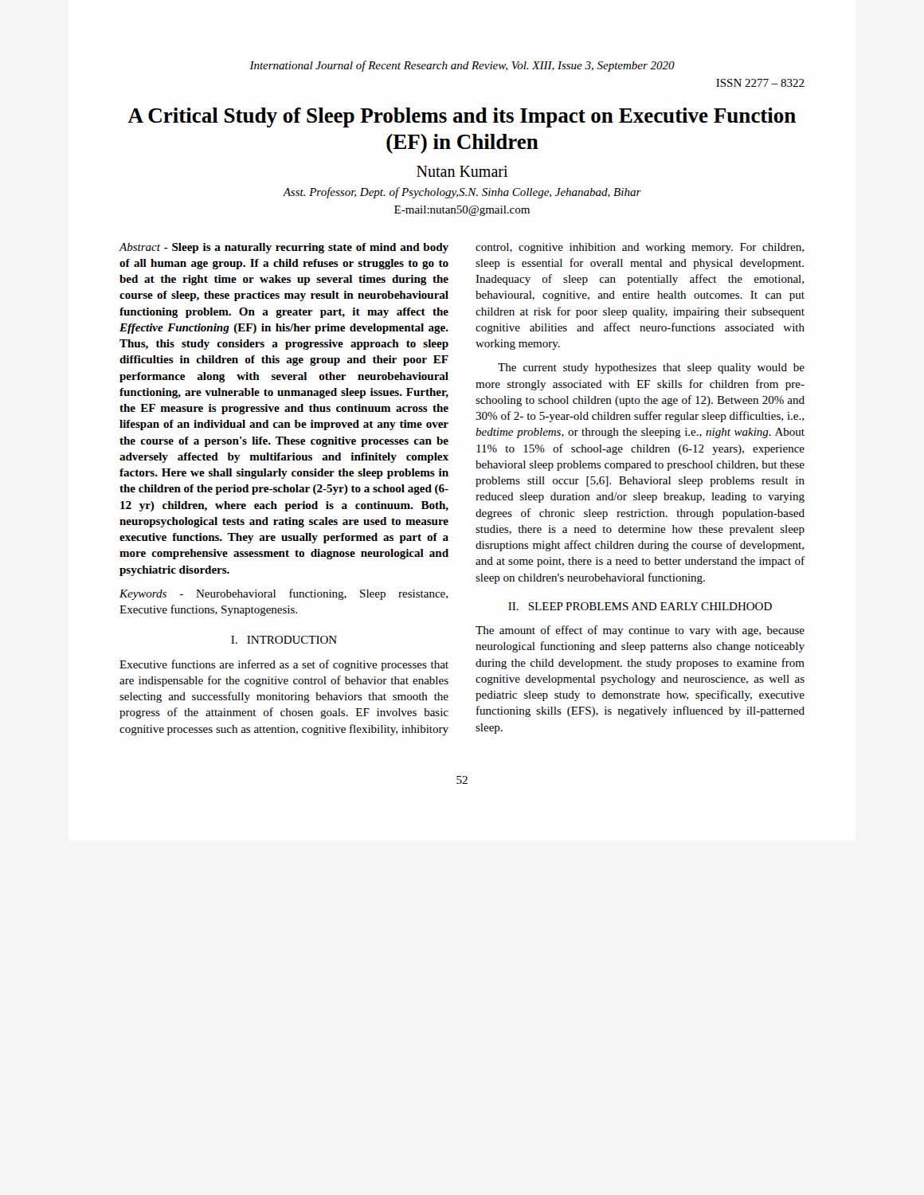International Journal of Recent Research and Review, Vol. XIII, Issue 3, September 2020
ISSN 2277 – 8322
A Critical Study of Sleep Problems and its Impact on Executive Function (EF) in Children
Nutan Kumari
Asst. Professor, Dept. of Psychology,S.N. Sinha College, Jehanabad, Bihar
E-mail:nutan50@gmail.com
Abstract - Sleep is a naturally recurring state of mind and body of all human age group. If a child refuses or struggles to go to bed at the right time or wakes up several times during the course of sleep, these practices may result in neurobehavioural functioning problem. On a greater part, it may affect the Effective Functioning (EF) in his/her prime developmental age. Thus, this study considers a progressive approach to sleep difficulties in children of this age group and their poor EF performance along with several other neurobehavioural functioning, are vulnerable to unmanaged sleep issues. Further, the EF measure is progressive and thus continuum across the lifespan of an individual and can be improved at any time over the course of a person's life. These cognitive processes can be adversely affected by multifarious and infinitely complex factors. Here we shall singularly consider the sleep problems in the children of the period pre-scholar (2-5yr) to a school aged (6-12 yr) children, where each period is a continuum. Both, neuropsychological tests and rating scales are used to measure executive functions. They are usually performed as part of a more comprehensive assessment to diagnose neurological and psychiatric disorders.
Keywords - Neurobehavioral functioning, Sleep resistance, Executive functions, Synaptogenesis.
I. Introduction
Executive functions are inferred as a set of cognitive processes that are indispensable for the cognitive control of behavior that enables selecting and successfully monitoring behaviors that smooth the progress of the attainment of chosen goals. EF involves basic cognitive processes such as attention, cognitive flexibility, inhibitory control, cognitive inhibition and working memory. For children, sleep is essential for overall mental and physical development. Inadequacy of sleep can potentially affect the emotional, behavioural, cognitive, and entire health outcomes. It can put children at risk for poor sleep quality, impairing their subsequent cognitive abilities and affect neuro-functions associated with working memory.
The current study hypothesizes that sleep quality would be more strongly associated with EF skills for children from pre-schooling to school children (upto the age of 12). Between 20% and 30% of 2- to 5-year-old children suffer regular sleep difficulties, i.e., bedtime problems, or through the sleeping i.e., night waking. About 11% to 15% of school-age children (6-12 years), experience behavioral sleep problems compared to preschool children, but these problems still occur [5,6]. Behavioral sleep problems result in reduced sleep duration and/or sleep breakup, leading to varying degrees of chronic sleep restriction. through population-based studies, there is a need to determine how these prevalent sleep disruptions might affect children during the course of development, and at some point, there is a need to better understand the impact of sleep on children's neurobehavioral functioning.
II. Sleep Problems and Early Childhood
The amount of effect of may continue to vary with age, because neurological functioning and sleep patterns also change noticeably during the child development. the study proposes to examine from cognitive developmental psychology and neuroscience, as well as pediatric sleep study to demonstrate how, specifically, executive functioning skills (EFS), is negatively influenced by ill-patterned sleep.
52